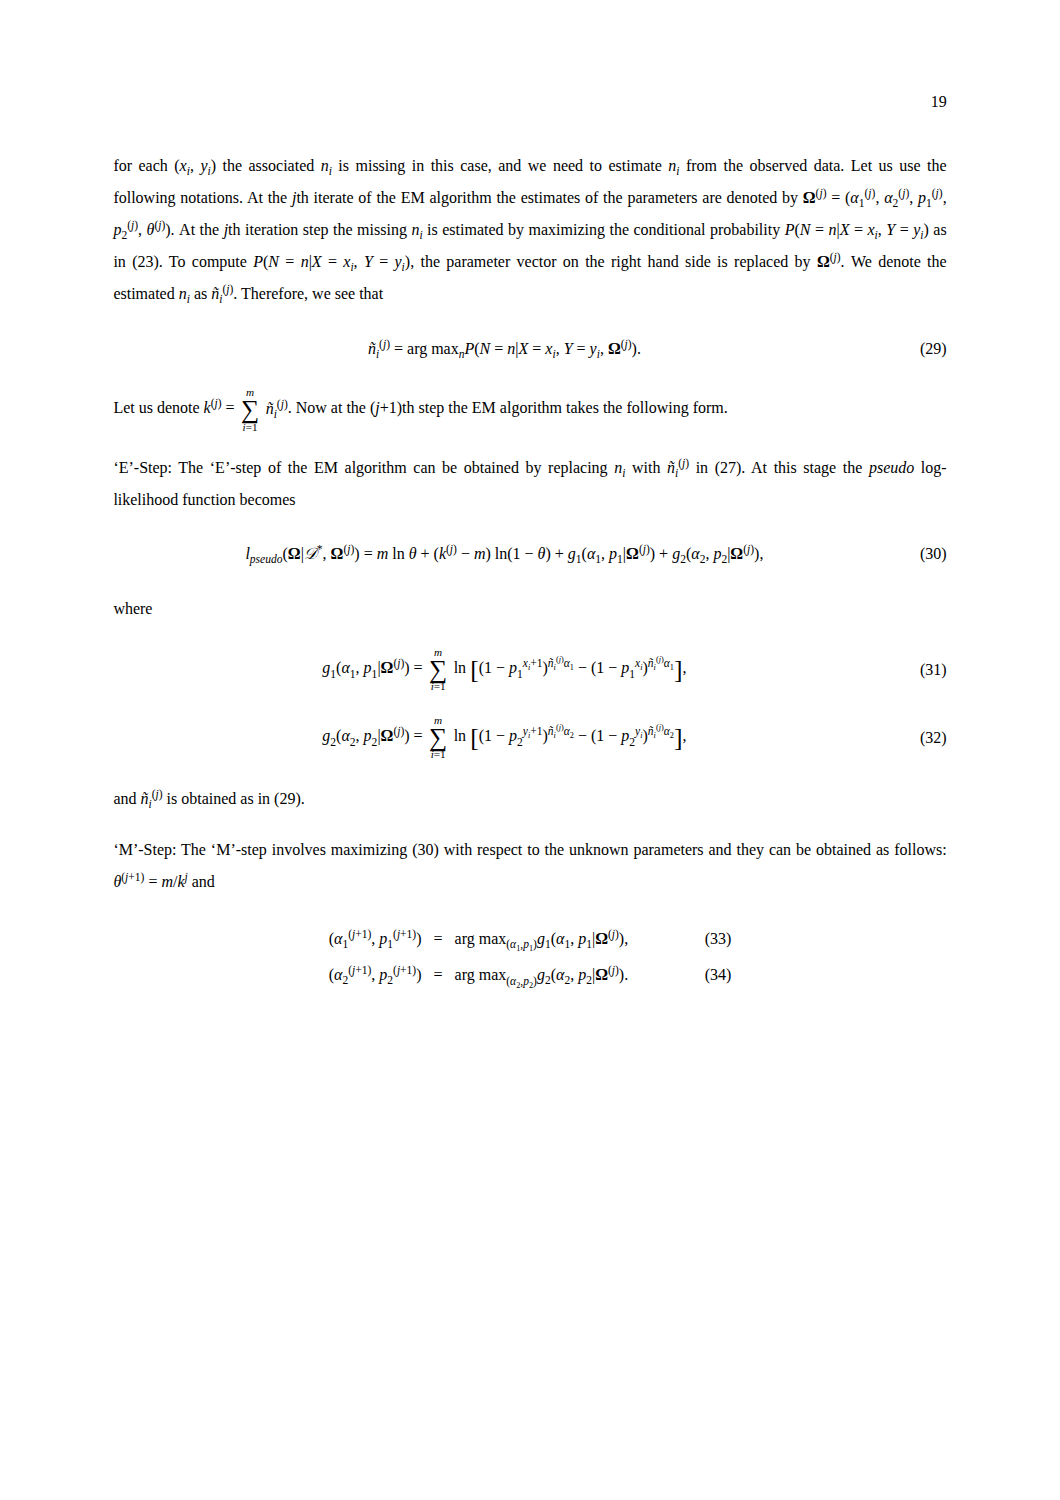19
for each (xi, yi) the associated ni is missing in this case, and we need to estimate ni from the observed data. Let us use the following notations. At the jth iterate of the EM algorithm the estimates of the parameters are denoted by Ω(j) = (α1(j), α2(j), p1(j), p2(j), θ(j)). At the jth iteration step the missing ni is estimated by maximizing the conditional probability P(N = n|X = xi, Y = yi) as in (23). To compute P(N = n|X = xi, Y = yi), the parameter vector on the right hand side is replaced by Ω(j). We denote the estimated ni as ñi(j). Therefore, we see that
ñi(j) = arg maxnP(N = n|X = xi, Y = yi, Ω(j)).
(29)
Let us denote k(j) = m∑i=1 ñi(j). Now at the (j+1)th step the EM algorithm takes the following form.
‘E’-Step: The ‘E’-step of the EM algorithm can be obtained by replacing ni with ñi(j) in (27). At this stage the pseudo log-likelihood function becomes
lpseudo(Ω|𝒟*, Ω(j)) = m ln θ + (k(j) − m) ln(1 − θ) + g1(α1, p1|Ω(j)) + g2(α2, p2|Ω(j)),
(30)
where
g1(α1, p1|Ω(j)) = m∑i=1 ln [(1 − p1xi+1)ñi(j) α1 − (1 − p1xi)ñi(j) α1],
(31)
g2(α2, p2|Ω(j)) = m∑i=1 ln [(1 − p2yi+1)ñi(j) α2 − (1 − p2yi)ñi(j) α2],
(32)
and ñi(j) is obtained as in (29).
‘M’-Step: The ‘M’-step involves maximizing (30) with respect to the unknown parameters and they can be obtained as follows: θ(j+1) = m/kj and
| ( α 1 ( j +1) , p 1 ( j +1) ) | = | arg max ( α 1 , p 1 ) g 1 ( α 1 , p 1 / Ω ( j ) ), | (33) |
| ( α 2 ( j +1) , p 2 ( j +1) ) | = | arg max ( α 2 , p 2 ) g 2 ( α 2 , p 2 / Ω ( j ) ). | (34) |